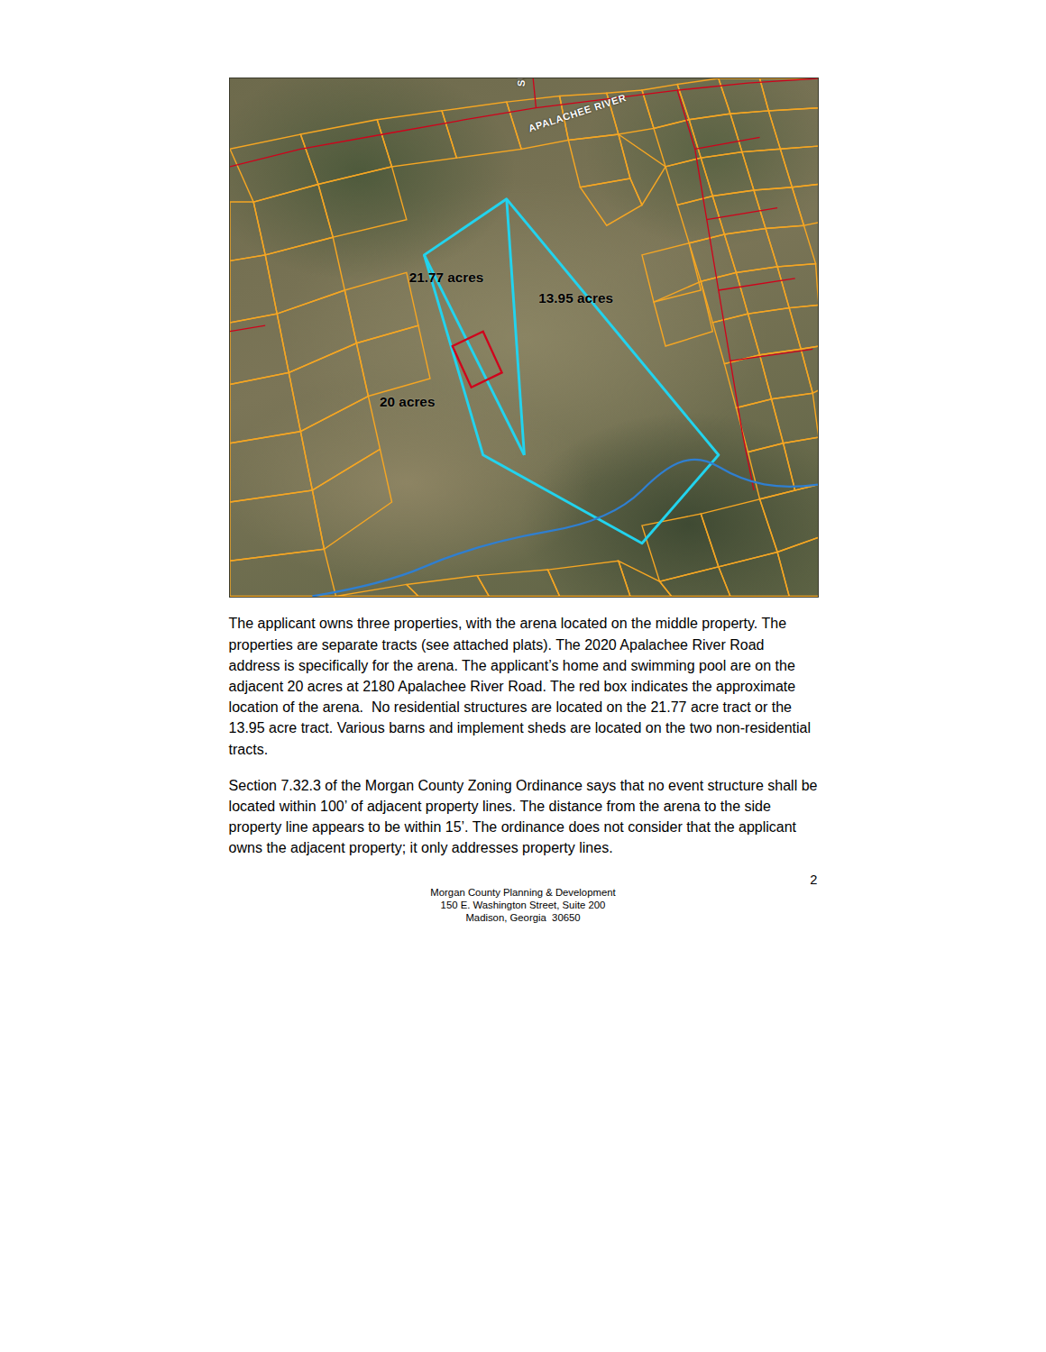21.77 acres 13.95 acres 20 acres SUGAR CREEK CHURCH APALACHEE RIVER
The applicant owns three properties, with the arena located on the middle property. The properties are separate tracts (see attached plats). The 2020 Apalachee River Road address is specifically for the arena. The applicant’s home and swimming pool are on the adjacent 20 acres at 2180 Apalachee River Road. The red box indicates the approximate location of the arena. No residential structures are located on the 21.77 acre tract or the 13.95 acre tract. Various barns and implement sheds are located on the two non-residential tracts.
Section 7.32.3 of the Morgan County Zoning Ordinance says that no event structure shall be located within 100’ of adjacent property lines. The distance from the arena to the side property line appears to be within 15’. The ordinance does not consider that the applicant owns the adjacent property; it only addresses property lines.
2
Morgan County Planning & Development
150 E. Washington Street, Suite 200
Madison, Georgia 30650